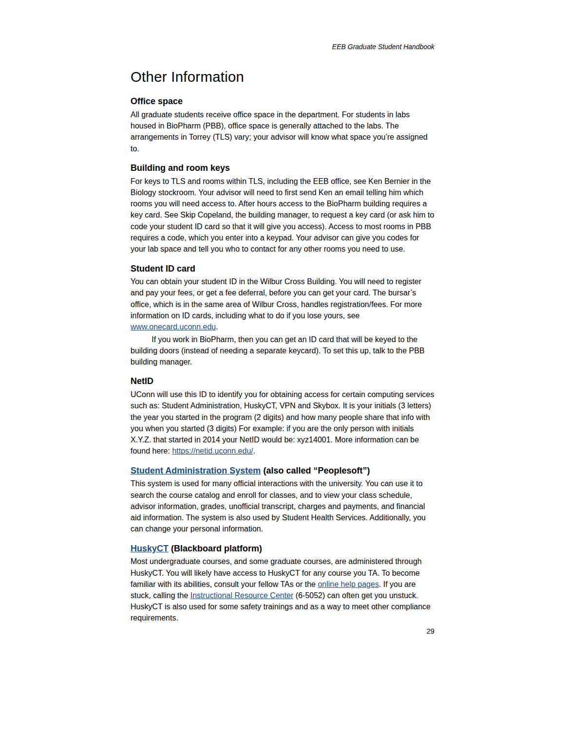EEB Graduate Student Handbook
Other Information
Office space
All graduate students receive office space in the department. For students in labs housed in BioPharm (PBB), office space is generally attached to the labs. The arrangements in Torrey (TLS) vary; your advisor will know what space you’re assigned to.
Building and room keys
For keys to TLS and rooms within TLS, including the EEB office, see Ken Bernier in the Biology stockroom. Your advisor will need to first send Ken an email telling him which rooms you will need access to. After hours access to the BioPharm building requires a key card. See Skip Copeland, the building manager, to request a key card (or ask him to code your student ID card so that it will give you access). Access to most rooms in PBB requires a code, which you enter into a keypad. Your advisor can give you codes for your lab space and tell you who to contact for any other rooms you need to use.
Student ID card
You can obtain your student ID in the Wilbur Cross Building. You will need to register and pay your fees, or get a fee deferral, before you can get your card. The bursar’s office, which is in the same area of Wilbur Cross, handles registration/fees. For more information on ID cards, including what to do if you lose yours, see www.onecard.uconn.edu.
If you work in BioPharm, then you can get an ID card that will be keyed to the building doors (instead of needing a separate keycard). To set this up, talk to the PBB building manager.
NetID
UConn will use this ID to identify you for obtaining access for certain computing services such as: Student Administration, HuskyCT, VPN and Skybox. It is your initials (3 letters) the year you started in the program (2 digits) and how many people share that info with you when you started (3 digits) For example: if you are the only person with initials X.Y.Z. that started in 2014 your NetID would be: xyz14001. More information can be found here: https://netid.uconn.edu/.
Student Administration System (also called “Peoplesoft”)
This system is used for many official interactions with the university. You can use it to search the course catalog and enroll for classes, and to view your class schedule, advisor information, grades, unofficial transcript, charges and payments, and financial aid information. The system is also used by Student Health Services. Additionally, you can change your personal information.
HuskyCT (Blackboard platform)
Most undergraduate courses, and some graduate courses, are administered through HuskyCT. You will likely have access to HuskyCT for any course you TA. To become familiar with its abilities, consult your fellow TAs or the online help pages. If you are stuck, calling the Instructional Resource Center (6-5052) can often get you unstuck. HuskyCT is also used for some safety trainings and as a way to meet other compliance requirements.
29